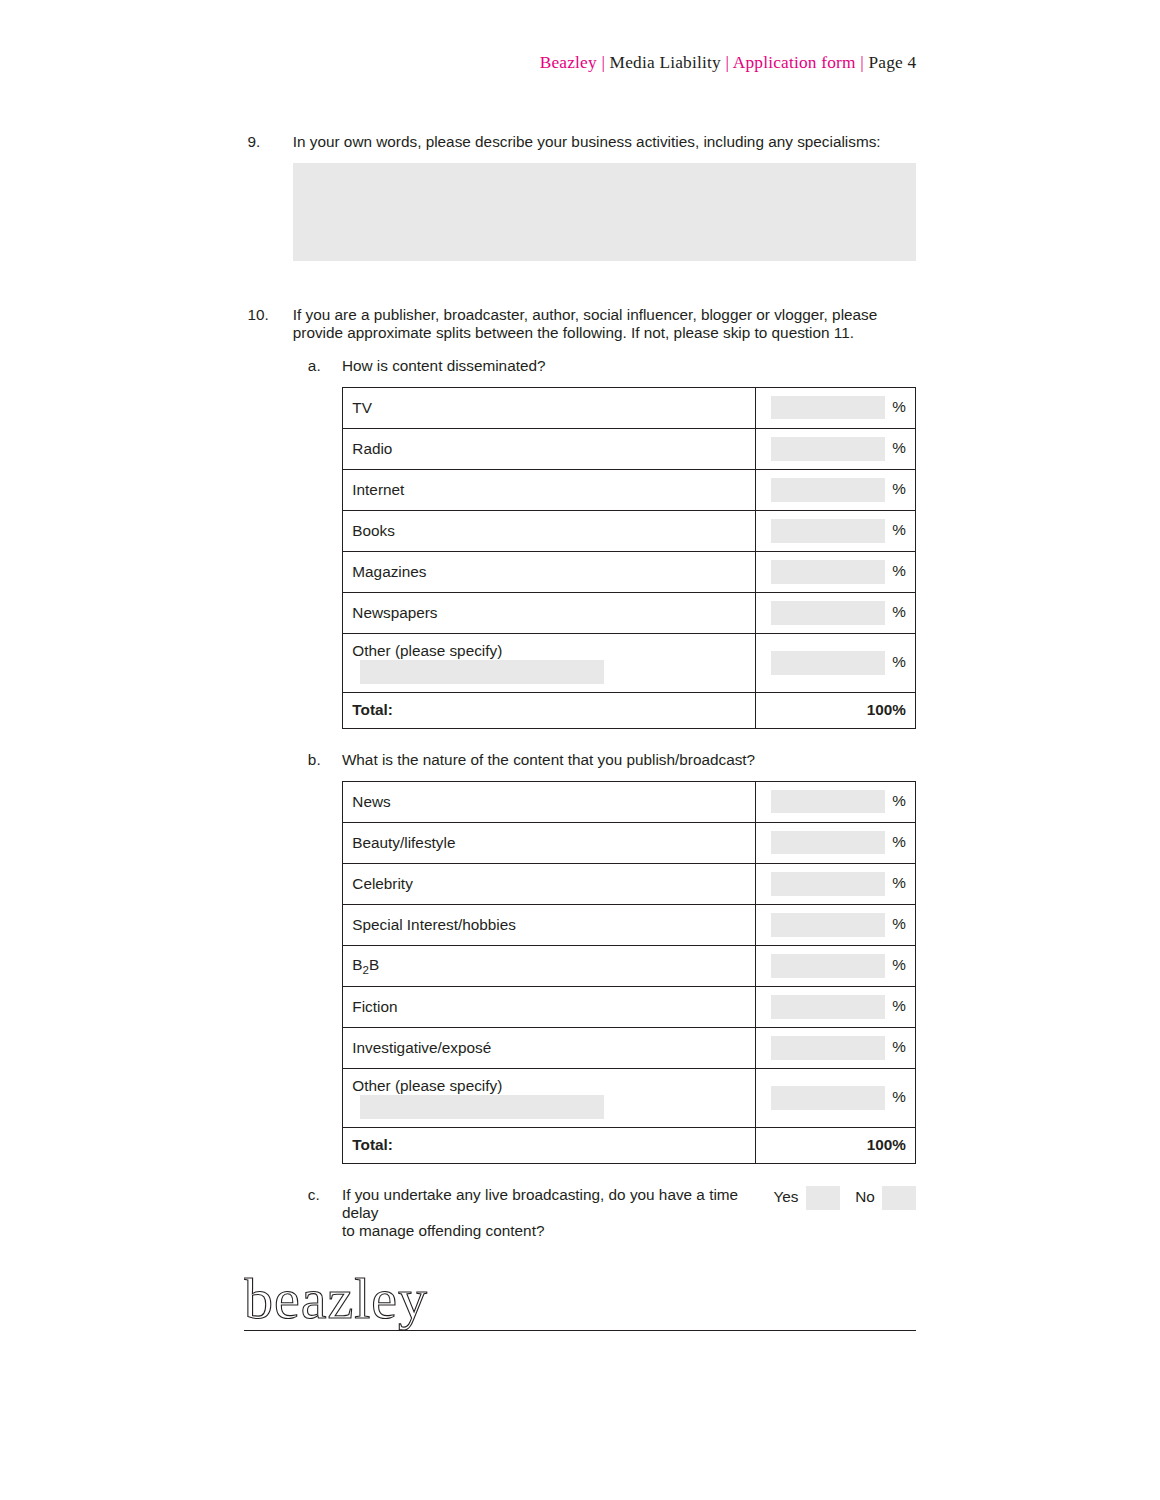Beazley | Media Liability | Application form | Page 4
9.
In your own words, please describe your business activities, including any specialisms:
10.
If you are a publisher, broadcaster, author, social influencer, blogger or vlogger, please provide approximate splits between the following. If not, please skip to question 11.
a.
How is content disseminated?
| TV | % |
| Radio | % |
| Internet | % |
| Books | % |
| Magazines | % |
| Newspapers | % |
| Other (please specify) | % |
| Total: | 100% |
b.
What is the nature of the content that you publish/broadcast?
| News | % |
| Beauty/lifestyle | % |
| Celebrity | % |
| Special Interest/hobbies | % |
| B 2 B | % |
| Fiction | % |
| Investigative/exposé | % |
| Other (please specify) | % |
| Total: | 100% |
c.
If you undertake any live broadcasting, do you have a time delay
to manage offending content?
Yes No
beazley